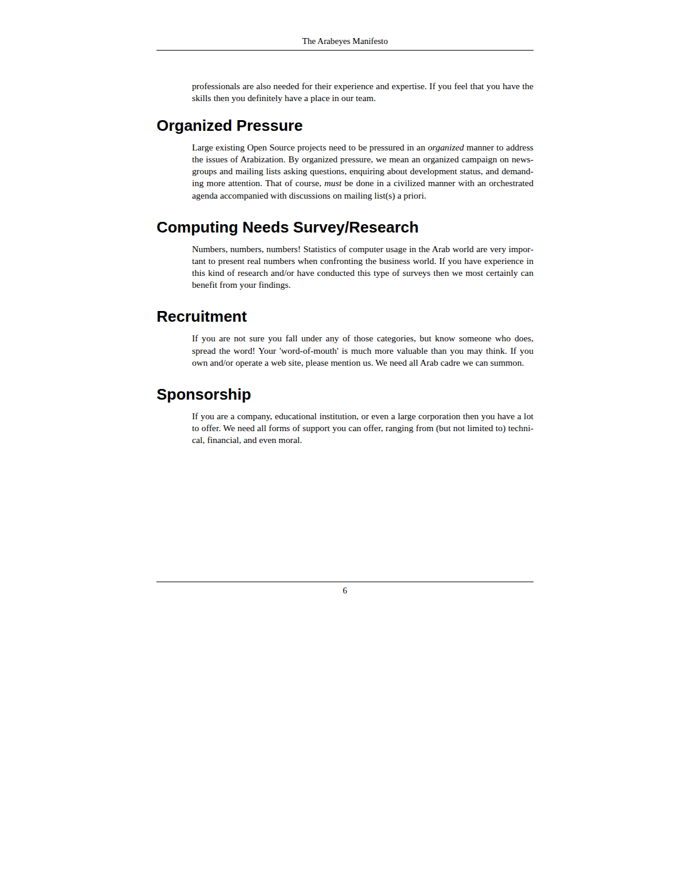The Arabeyes Manifesto
professionals are also needed for their experience and expertise. If you feel that you have the skills then you definitely have a place in our team.
Organized Pressure
Large existing Open Source projects need to be pressured in an organized manner to address the issues of Arabization. By organized pressure, we mean an organized campaign on newsgroups and mailing lists asking questions, enquiring about development status, and demanding more attention. That of course, must be done in a civilized manner with an orchestrated agenda accompanied with discussions on mailing list(s) a priori.
Computing Needs Survey/Research
Numbers, numbers, numbers! Statistics of computer usage in the Arab world are very important to present real numbers when confronting the business world. If you have experience in this kind of research and/or have conducted this type of surveys then we most certainly can benefit from your findings.
Recruitment
If you are not sure you fall under any of those categories, but know someone who does, spread the word! Your 'word-of-mouth' is much more valuable than you may think. If you own and/or operate a web site, please mention us. We need all Arab cadre we can summon.
Sponsorship
If you are a company, educational institution, or even a large corporation then you have a lot to offer. We need all forms of support you can offer, ranging from (but not limited to) technical, financial, and even moral.
6